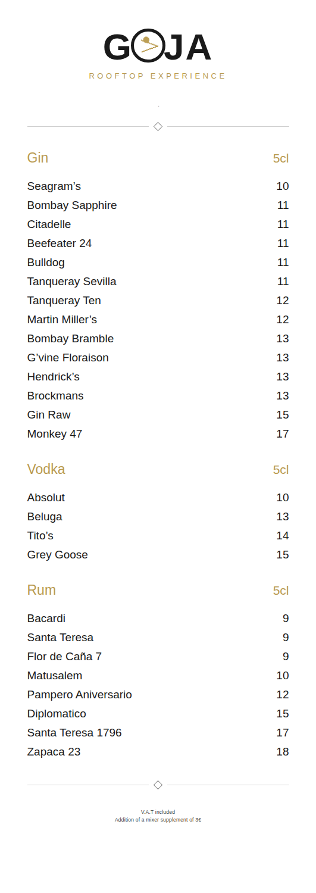G JA
Rooftop Experience
.
Gin 5cl
Seagram’s 10
Bombay Sapphire 11
Citadelle 11
Beefeater 2411
Bulldog 11
Tanqueray Sevilla 11
Tanqueray Ten 12
Martin Miller’s 12
Bombay Bramble 13
G’vine Floraison 13
Hendrick’s 13
Brockmans 13
Gin Raw 15
Monkey 4717
Vodka 5cl
Absolut 10
Beluga 13
Tito’s 14
Grey Goose 15
Rum 5cl
Bacardi 9
Santa Teresa 9
Flor de Caña 79
Matusalem 10
Pampero Aniversario 12
Diplomatico 15
Santa Teresa 179617
Zapaca 2318
V.A.T included
Addition of a mixer supplement of 3€